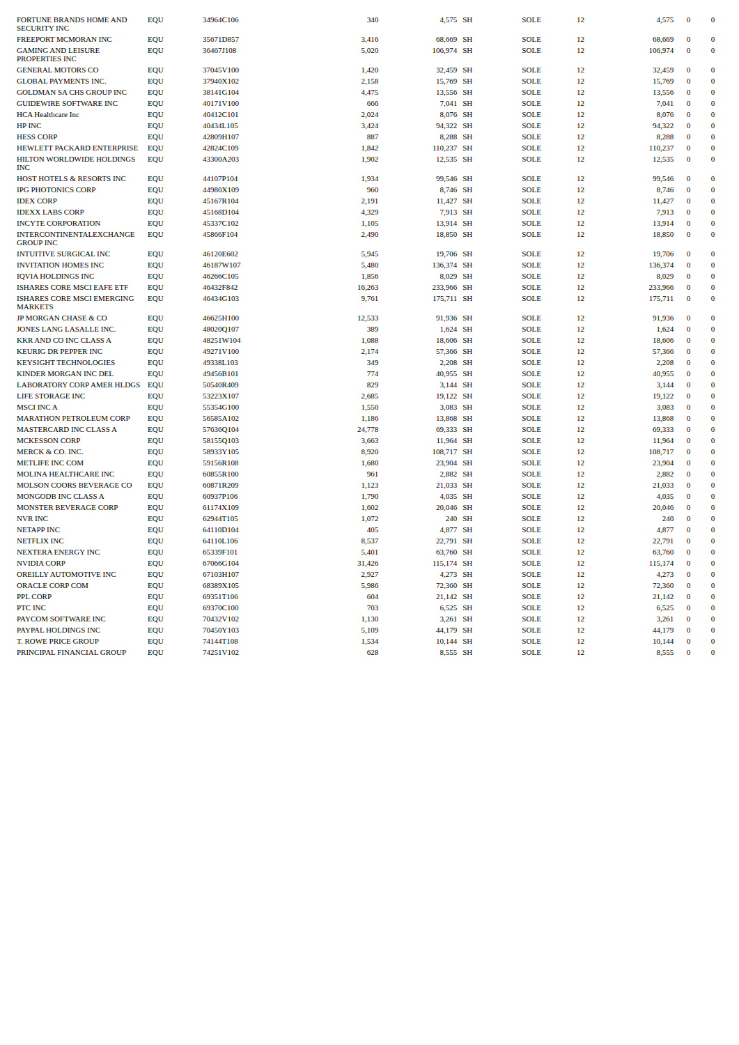| FORTUNE BRANDS HOME AND SECURITY INC | EQU | 34964C106 | 340 | 4,575 | SH | SOLE | 12 | 4,575 | 0 | 0 |
| FREEPORT MCMORAN INC | EQU | 35671D857 | 3,416 | 68,669 | SH | SOLE | 12 | 68,669 | 0 | 0 |
| GAMING AND LEISURE PROPERTIES INC | EQU | 36467J108 | 5,020 | 106,974 | SH | SOLE | 12 | 106,974 | 0 | 0 |
| GENERAL MOTORS CO | EQU | 37045V100 | 1,420 | 32,459 | SH | SOLE | 12 | 32,459 | 0 | 0 |
| GLOBAL PAYMENTS INC. | EQU | 37940X102 | 2,158 | 15,769 | SH | SOLE | 12 | 15,769 | 0 | 0 |
| GOLDMAN SA CHS GROUP INC | EQU | 38141G104 | 4,475 | 13,556 | SH | SOLE | 12 | 13,556 | 0 | 0 |
| GUIDEWIRE SOFTWARE INC | EQU | 40171V100 | 666 | 7,041 | SH | SOLE | 12 | 7,041 | 0 | 0 |
| HCA Healthcare Inc | EQU | 40412C101 | 2,024 | 8,076 | SH | SOLE | 12 | 8,076 | 0 | 0 |
| HP INC | EQU | 40434L105 | 3,424 | 94,322 | SH | SOLE | 12 | 94,322 | 0 | 0 |
| HESS CORP | EQU | 42809H107 | 887 | 8,288 | SH | SOLE | 12 | 8,288 | 0 | 0 |
| HEWLETT PACKARD ENTERPRISE | EQU | 42824C109 | 1,842 | 110,237 | SH | SOLE | 12 | 110,237 | 0 | 0 |
| HILTON WORLDWIDE HOLDINGS INC | EQU | 43300A203 | 1,902 | 12,535 | SH | SOLE | 12 | 12,535 | 0 | 0 |
| HOST HOTELS & RESORTS INC | EQU | 44107P104 | 1,934 | 99,546 | SH | SOLE | 12 | 99,546 | 0 | 0 |
| IPG PHOTONICS CORP | EQU | 44980X109 | 960 | 8,746 | SH | SOLE | 12 | 8,746 | 0 | 0 |
| IDEX CORP | EQU | 45167R104 | 2,191 | 11,427 | SH | SOLE | 12 | 11,427 | 0 | 0 |
| IDEXX LABS CORP | EQU | 45168D104 | 4,329 | 7,913 | SH | SOLE | 12 | 7,913 | 0 | 0 |
| INCYTE CORPORATION | EQU | 45337C102 | 1,105 | 13,914 | SH | SOLE | 12 | 13,914 | 0 | 0 |
| INTERCONTINENTALEXCHANGE GROUP INC | EQU | 45866F104 | 2,490 | 18,850 | SH | SOLE | 12 | 18,850 | 0 | 0 |
| INTUITIVE SURGICAL INC | EQU | 46120E602 | 5,945 | 19,706 | SH | SOLE | 12 | 19,706 | 0 | 0 |
| INVITATION HOMES INC | EQU | 46187W107 | 5,480 | 136,374 | SH | SOLE | 12 | 136,374 | 0 | 0 |
| IQVIA HOLDINGS INC | EQU | 46266C105 | 1,856 | 8,029 | SH | SOLE | 12 | 8,029 | 0 | 0 |
| ISHARES CORE MSCI EAFE ETF | EQU | 46432F842 | 16,263 | 233,966 | SH | SOLE | 12 | 233,966 | 0 | 0 |
| ISHARES CORE MSCI EMERGING MARKETS | EQU | 46434G103 | 9,761 | 175,711 | SH | SOLE | 12 | 175,711 | 0 | 0 |
| JP MORGAN CHASE & CO | EQU | 46625H100 | 12,533 | 91,936 | SH | SOLE | 12 | 91,936 | 0 | 0 |
| JONES LANG LASALLE INC. | EQU | 48020Q107 | 389 | 1,624 | SH | SOLE | 12 | 1,624 | 0 | 0 |
| KKR AND CO INC CLASS A | EQU | 48251W104 | 1,088 | 18,606 | SH | SOLE | 12 | 18,606 | 0 | 0 |
| KEURIG DR PEPPER INC | EQU | 49271V100 | 2,174 | 57,366 | SH | SOLE | 12 | 57,366 | 0 | 0 |
| KEYSIGHT TECHNOLOGIES | EQU | 49338L103 | 349 | 2,208 | SH | SOLE | 12 | 2,208 | 0 | 0 |
| KINDER MORGAN INC DEL | EQU | 49456B101 | 774 | 40,955 | SH | SOLE | 12 | 40,955 | 0 | 0 |
| LABORATORY CORP AMER HLDGS | EQU | 50540R409 | 829 | 3,144 | SH | SOLE | 12 | 3,144 | 0 | 0 |
| LIFE STORAGE INC | EQU | 53223X107 | 2,685 | 19,122 | SH | SOLE | 12 | 19,122 | 0 | 0 |
| MSCI INC A | EQU | 55354G100 | 1,550 | 3,083 | SH | SOLE | 12 | 3,083 | 0 | 0 |
| MARATHON PETROLEUM CORP | EQU | 56585A102 | 1,186 | 13,868 | SH | SOLE | 12 | 13,868 | 0 | 0 |
| MASTERCARD INC CLASS A | EQU | 57636Q104 | 24,778 | 69,333 | SH | SOLE | 12 | 69,333 | 0 | 0 |
| MCKESSON CORP | EQU | 58155Q103 | 3,663 | 11,964 | SH | SOLE | 12 | 11,964 | 0 | 0 |
| MERCK & CO. INC. | EQU | 58933Y105 | 8,920 | 108,717 | SH | SOLE | 12 | 108,717 | 0 | 0 |
| METLIFE INC COM | EQU | 59156R108 | 1,680 | 23,904 | SH | SOLE | 12 | 23,904 | 0 | 0 |
| MOLINA HEALTHCARE INC | EQU | 60855R100 | 961 | 2,882 | SH | SOLE | 12 | 2,882 | 0 | 0 |
| MOLSON COORS BEVERAGE CO | EQU | 60871R209 | 1,123 | 21,033 | SH | SOLE | 12 | 21,033 | 0 | 0 |
| MONGODB INC CLASS A | EQU | 60937P106 | 1,790 | 4,035 | SH | SOLE | 12 | 4,035 | 0 | 0 |
| MONSTER BEVERAGE CORP | EQU | 61174X109 | 1,602 | 20,046 | SH | SOLE | 12 | 20,046 | 0 | 0 |
| NVR INC | EQU | 62944T105 | 1,072 | 240 | SH | SOLE | 12 | 240 | 0 | 0 |
| NETAPP INC | EQU | 64110D104 | 405 | 4,877 | SH | SOLE | 12 | 4,877 | 0 | 0 |
| NETFLIX INC | EQU | 64110L106 | 8,537 | 22,791 | SH | SOLE | 12 | 22,791 | 0 | 0 |
| NEXTERA ENERGY INC | EQU | 65339F101 | 5,401 | 63,760 | SH | SOLE | 12 | 63,760 | 0 | 0 |
| NVIDIA CORP | EQU | 67066G104 | 31,426 | 115,174 | SH | SOLE | 12 | 115,174 | 0 | 0 |
| OREILLY AUTOMOTIVE INC | EQU | 67103H107 | 2,927 | 4,273 | SH | SOLE | 12 | 4,273 | 0 | 0 |
| ORACLE CORP COM | EQU | 68389X105 | 5,986 | 72,360 | SH | SOLE | 12 | 72,360 | 0 | 0 |
| PPL CORP | EQU | 69351T106 | 604 | 21,142 | SH | SOLE | 12 | 21,142 | 0 | 0 |
| PTC INC | EQU | 69370C100 | 703 | 6,525 | SH | SOLE | 12 | 6,525 | 0 | 0 |
| PAYCOM SOFTWARE INC | EQU | 70432V102 | 1,130 | 3,261 | SH | SOLE | 12 | 3,261 | 0 | 0 |
| PAYPAL HOLDINGS INC | EQU | 70450Y103 | 5,109 | 44,179 | SH | SOLE | 12 | 44,179 | 0 | 0 |
| T. ROWE PRICE GROUP | EQU | 74144T108 | 1,534 | 10,144 | SH | SOLE | 12 | 10,144 | 0 | 0 |
| PRINCIPAL FINANCIAL GROUP | EQU | 74251V102 | 628 | 8,555 | SH | SOLE | 12 | 8,555 | 0 | 0 |